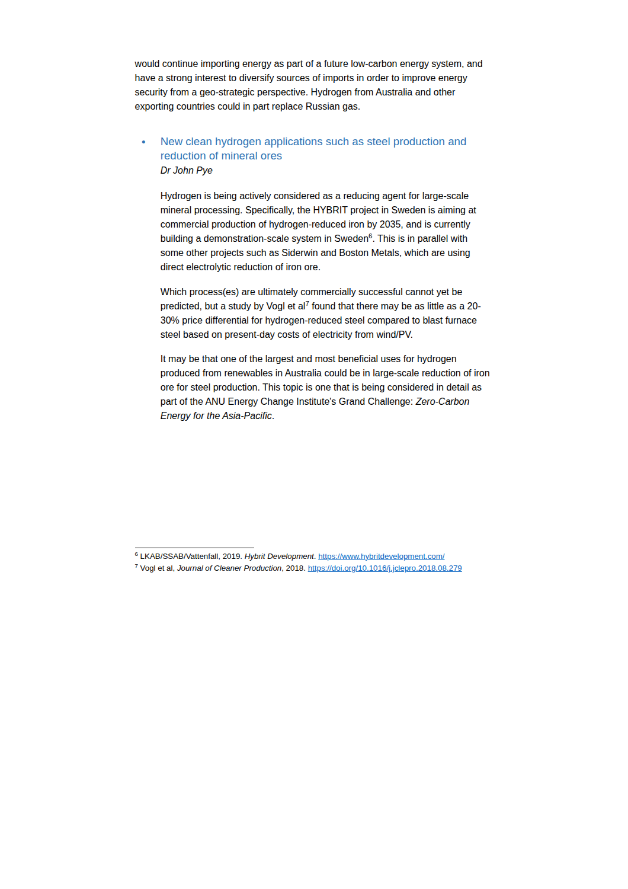would continue importing energy as part of a future low-carbon energy system, and have a strong interest to diversify sources of imports in order to improve energy security from a geo-strategic perspective. Hydrogen from Australia and other exporting countries could in part replace Russian gas.
New clean hydrogen applications such as steel production and reduction of mineral ores
Dr John Pye
Hydrogen is being actively considered as a reducing agent for large-scale mineral processing. Specifically, the HYBRIT project in Sweden is aiming at commercial production of hydrogen-reduced iron by 2035, and is currently building a demonstration-scale system in Sweden6. This is in parallel with some other projects such as Siderwin and Boston Metals, which are using direct electrolytic reduction of iron ore.
Which process(es) are ultimately commercially successful cannot yet be predicted, but a study by Vogl et al7 found that there may be as little as a 20-30% price differential for hydrogen-reduced steel compared to blast furnace steel based on present-day costs of electricity from wind/PV.
It may be that one of the largest and most beneficial uses for hydrogen produced from renewables in Australia could be in large-scale reduction of iron ore for steel production. This topic is one that is being considered in detail as part of the ANU Energy Change Institute's Grand Challenge: Zero-Carbon Energy for the Asia-Pacific.
6 LKAB/SSAB/Vattenfall, 2019. Hybrit Development. https://www.hybritdevelopment.com/
7 Vogl et al, Journal of Cleaner Production, 2018. https://doi.org/10.1016/j.jclepro.2018.08.279